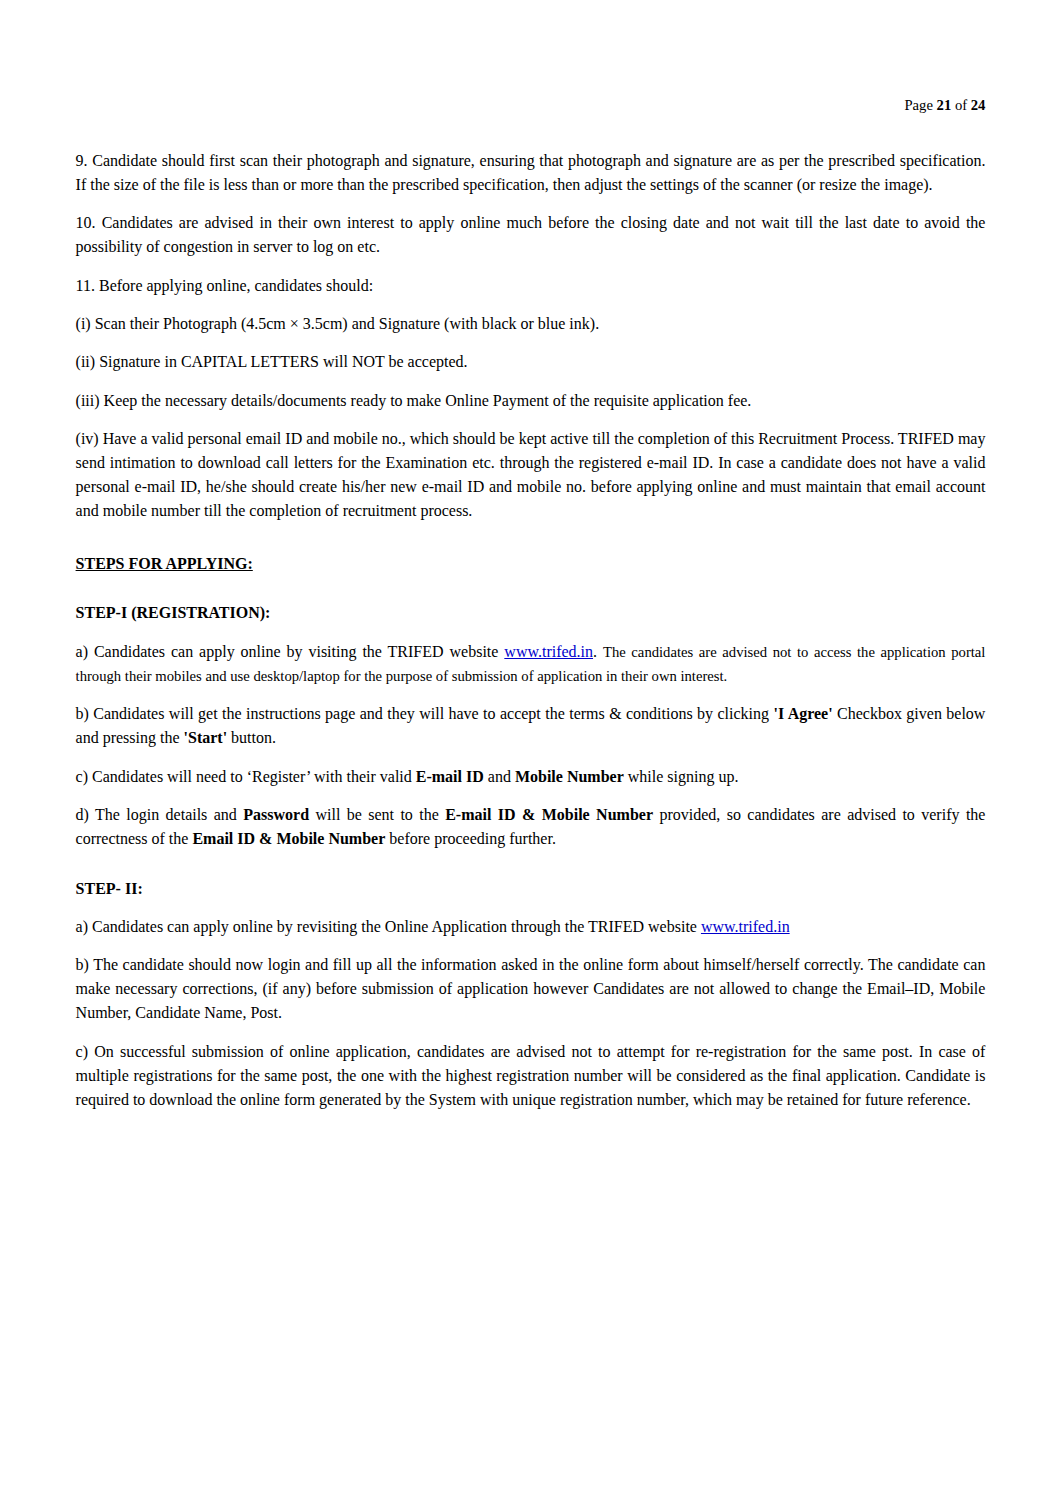Page 21 of 24
9. Candidate should first scan their photograph and signature, ensuring that photograph and signature are as per the prescribed specification. If the size of the file is less than or more than the prescribed specification, then adjust the settings of the scanner (or resize the image).
10. Candidates are advised in their own interest to apply online much before the closing date and not wait till the last date to avoid the possibility of congestion in server to log on etc.
11. Before applying online, candidates should:
(i) Scan their Photograph (4.5cm × 3.5cm) and Signature (with black or blue ink).
(ii) Signature in CAPITAL LETTERS will NOT be accepted.
(iii) Keep the necessary details/documents ready to make Online Payment of the requisite application fee.
(iv) Have a valid personal email ID and mobile no., which should be kept active till the completion of this Recruitment Process. TRIFED may send intimation to download call letters for the Examination etc. through the registered e-mail ID. In case a candidate does not have a valid personal e-mail ID, he/she should create his/her new e-mail ID and mobile no. before applying online and must maintain that email account and mobile number till the completion of recruitment process.
STEPS FOR APPLYING:
STEP-I (REGISTRATION):
a) Candidates can apply online by visiting the TRIFED website www.trifed.in. The candidates are advised not to access the application portal through their mobiles and use desktop/laptop for the purpose of submission of application in their own interest.
b) Candidates will get the instructions page and they will have to accept the terms & conditions by clicking 'I Agree' Checkbox given below and pressing the 'Start' button.
c) Candidates will need to ‘Register’ with their valid E-mail ID and Mobile Number while signing up.
d) The login details and Password will be sent to the E-mail ID & Mobile Number provided, so candidates are advised to verify the correctness of the Email ID & Mobile Number before proceeding further.
STEP- II:
a) Candidates can apply online by revisiting the Online Application through the TRIFED website www.trifed.in
b) The candidate should now login and fill up all the information asked in the online form about himself/herself correctly. The candidate can make necessary corrections, (if any) before submission of application however Candidates are not allowed to change the Email–ID, Mobile Number, Candidate Name, Post.
c) On successful submission of online application, candidates are advised not to attempt for re-registration for the same post. In case of multiple registrations for the same post, the one with the highest registration number will be considered as the final application. Candidate is required to download the online form generated by the System with unique registration number, which may be retained for future reference.